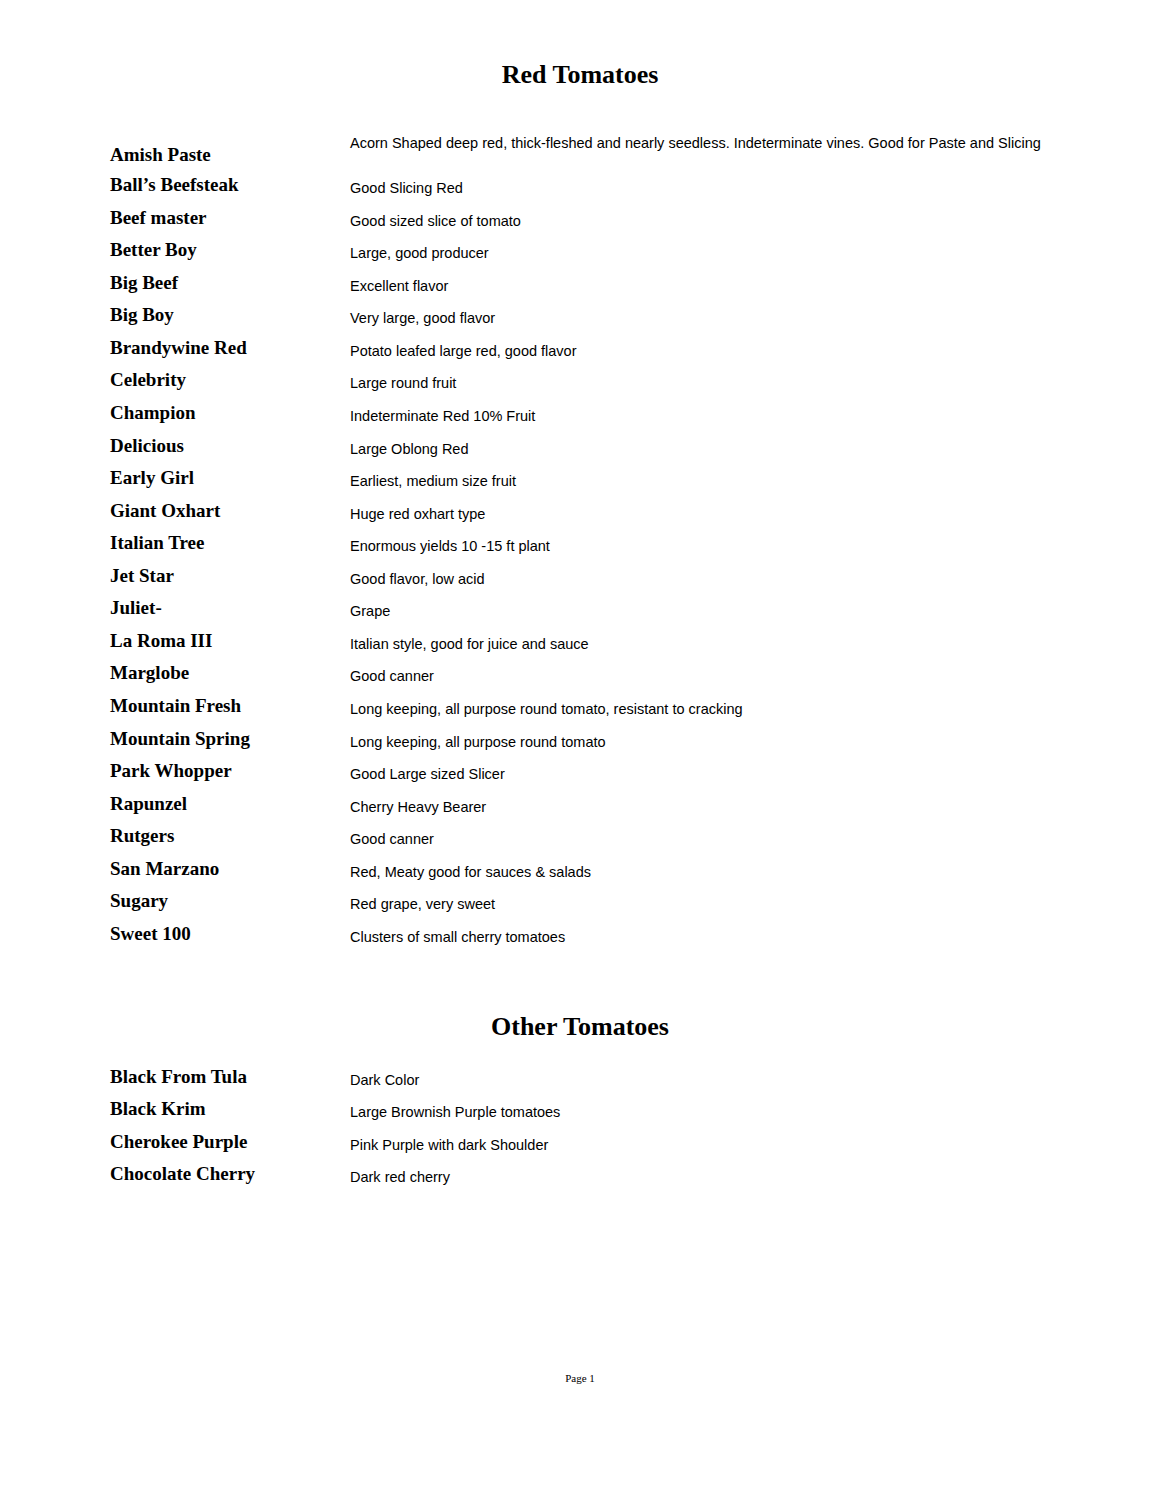Red Tomatoes
| Amish Paste | Acorn Shaped deep red, thick-fleshed and nearly seedless. Indeterminate vines. Good for Paste and Slicing |
| Ball’s Beefsteak | Good Slicing Red |
| Beef master | Good sized slice of tomato |
| Better Boy | Large, good producer |
| Big Beef | Excellent flavor |
| Big Boy | Very large, good flavor |
| Brandywine Red | Potato leafed large red, good flavor |
| Celebrity | Large round fruit |
| Champion | Indeterminate Red 10% Fruit |
| Delicious | Large Oblong Red |
| Early Girl | Earliest, medium size fruit |
| Giant Oxhart | Huge red oxhart type |
| Italian Tree | Enormous yields 10 -15 ft plant |
| Jet Star | Good flavor, low acid |
| Juliet- | Grape |
| La Roma III | Italian style, good for juice and sauce |
| Marglobe | Good canner |
| Mountain Fresh | Long keeping, all purpose round tomato, resistant to cracking |
| Mountain Spring | Long keeping, all purpose round tomato |
| Park Whopper | Good Large sized Slicer |
| Rapunzel | Cherry Heavy Bearer |
| Rutgers | Good canner |
| San Marzano | Red, Meaty good for sauces & salads |
| Sugary | Red grape, very sweet |
| Sweet 100 | Clusters of small cherry tomatoes |
Other Tomatoes
| Black From Tula | Dark Color |
| Black Krim | Large Brownish Purple tomatoes |
| Cherokee Purple | Pink Purple with dark Shoulder |
| Chocolate Cherry | Dark red cherry |
Page 1